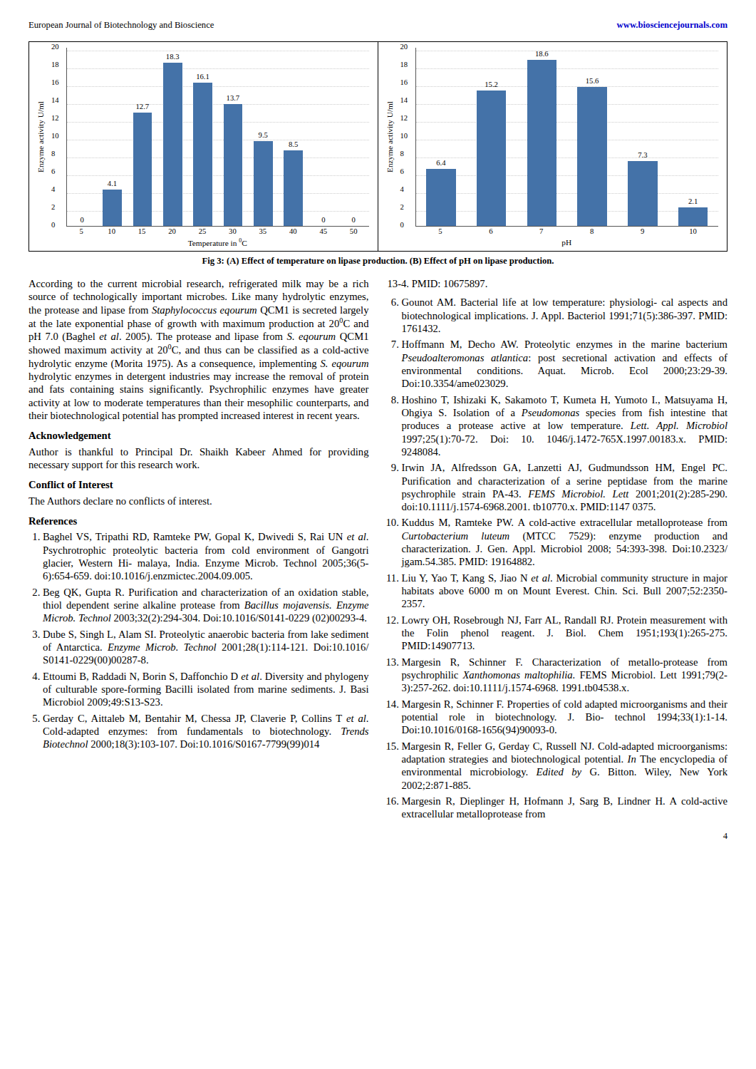European Journal of Biotechnology and Bioscience
www.biosciencejournals.com
Enzyme activity U/ml
0
2
4
6
8
10
12
14
16
18
20
0
4.1
12.7
18.3
16.1
13.7
9.5
8.5
0
0
5101520253035404550
Temperature in 0C
Enzyme activity U/ml
0
2
4
6
8
10
12
14
16
18
20
6.4
15.2
18.6
15.6
7.3
2.1
5678910
pH
Fig 3: (A) Effect of temperature on lipase production. (B) Effect of pH on lipase production.
According to the current microbial research, refrigerated milk may be a rich source of technologically important microbes. Like many hydrolytic enzymes, the protease and lipase from Staphylococcus eqourum QCM1 is secreted largely at the late exponential phase of growth with maximum production at 200C and pH 7.0 (Baghel et al. 2005). The protease and lipase from S. eqourum QCM1 showed maximum activity at 200C, and thus can be classified as a cold-active hydrolytic enzyme (Morita 1975). As a consequence, implementing S. eqourum hydrolytic enzymes in detergent industries may increase the removal of protein and fats containing stains significantly. Psychrophilic enzymes have greater activity at low to moderate temperatures than their mesophilic counterparts, and their biotechnological potential has prompted increased interest in recent years.
Acknowledgement
Author is thankful to Principal Dr. Shaikh Kabeer Ahmed for providing necessary support for this research work.
Conflict of Interest
The Authors declare no conflicts of interest.
References
Baghel VS, Tripathi RD, Ramteke PW, Gopal K, Dwivedi S, Rai UN et al. Psychrotrophic proteolytic bacteria from cold environment of Gangotri glacier, Western Hi- malaya, India. Enzyme Microb. Technol 2005;36(5-6):654-659. doi:10.1016/j.enzmictec.2004.09.005.
Beg QK, Gupta R. Purification and characterization of an oxidation stable, thiol dependent serine alkaline protease from Bacillus mojavensis. Enzyme Microb. Technol 2003;32(2):294-304. Doi:10.1016/S0141-0229 (02)00293-4.
Dube S, Singh L, Alam SI. Proteolytic anaerobic bacteria from lake sediment of Antarctica. Enzyme Microb. Technol 2001;28(1):114-121. Doi:10.1016/ S0141-0229(00)00287-8.
Ettoumi B, Raddadi N, Borin S, Daffonchio D et al. Diversity and phylogeny of culturable spore-forming Bacilli isolated from marine sediments. J. Basi Microbiol 2009;49:S13-S23.
Gerday C, Aittaleb M, Bentahir M, Chessa JP, Claverie P, Collins T et al. Cold-adapted enzymes: from fundamentals to biotechnology. Trends Biotechnol 2000;18(3):103-107. Doi:10.1016/S0167-7799(99)014
13-4. PMID: 10675897.
Gounot AM. Bacterial life at low temperature: physiologi- cal aspects and biotechnological implications. J. Appl. Bacteriol 1991;71(5):386-397. PMID: 1761432.
Hoffmann M, Decho AW. Proteolytic enzymes in the marine bacterium Pseudoalteromonas atlantica: post secretional activation and effects of environmental conditions. Aquat. Microb. Ecol 2000;23:29-39. Doi:10.3354/ame023029.
Hoshino T, Ishizaki K, Sakamoto T, Kumeta H, Yumoto I., Matsuyama H, Ohgiya S. Isolation of a Pseudomonas species from fish intestine that produces a protease active at low temperature. Lett. Appl. Microbiol 1997;25(1):70-72. Doi: 10. 1046/j.1472-765X.1997.00183.x. PMID: 9248084.
Irwin JA, Alfredsson GA, Lanzetti AJ, Gudmundsson HM, Engel PC. Purification and characterization of a serine peptidase from the marine psychrophile strain PA-43. FEMS Microbiol. Lett 2001;201(2):285-290. doi:10.1111/j.1574-6968.2001. tb10770.x. PMID:1147 0375.
Kuddus M, Ramteke PW. A cold-active extracellular metalloprotease from Curtobacterium luteum (MTCC 7529): enzyme production and characterization. J. Gen. Appl. Microbiol 2008; 54:393-398. Doi:10.2323/ jgam.54.385. PMID: 19164882.
Liu Y, Yao T, Kang S, Jiao N et al. Microbial community structure in major habitats above 6000 m on Mount Everest. Chin. Sci. Bull 2007;52:2350-2357.
Lowry OH, Rosebrough NJ, Farr AL, Randall RJ. Protein measurement with the Folin phenol reagent. J. Biol. Chem 1951;193(1):265-275. PMID:14907713.
Margesin R, Schinner F. Characterization of metallo-protease from psychrophilic Xanthomonas maltophilia. FEMS Microbiol. Lett 1991;79(2-3):257-262. doi:10.1111/j.1574-6968. 1991.tb04538.x.
Margesin R, Schinner F. Properties of cold adapted microorganisms and their potential role in biotechnology. J. Bio- technol 1994;33(1):1-14. Doi:10.1016/0168-1656(94)90093-0.
Margesin R, Feller G, Gerday C, Russell NJ. Cold-adapted microorganisms: adaptation strategies and biotechnological potential. In The encyclopedia of environmental microbiology. Edited by G. Bitton. Wiley, New York 2002;2:871-885.
Margesin R, Dieplinger H, Hofmann J, Sarg B, Lindner H. A cold-active extracellular metalloprotease from
4